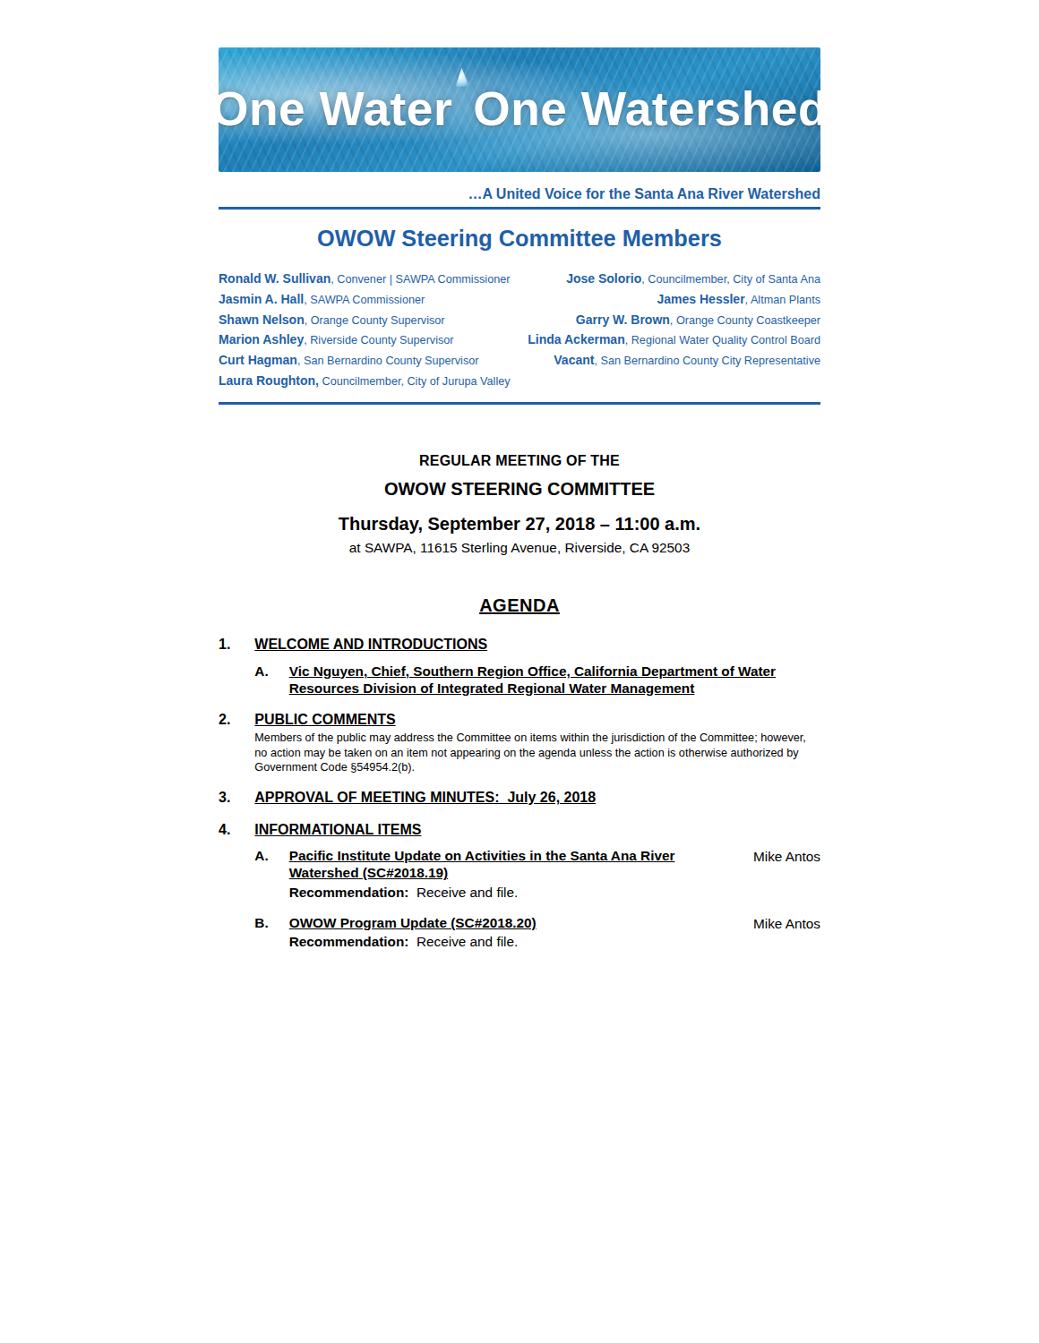One Water One Watershed
…A United Voice for the Santa Ana River Watershed
OWOW Steering Committee Members
| Ronald W. Sullivan , Convener / SAWPA Commissioner | Jose Solorio , Councilmember, City of Santa Ana |
| Jasmin A. Hall , SAWPA Commissioner | James Hessler , Altman Plants |
| Shawn Nelson , Orange County Supervisor | Garry W. Brown , Orange County Coastkeeper |
| Marion Ashley , Riverside County Supervisor | Linda Ackerman , Regional Water Quality Control Board |
| Curt Hagman , San Bernardino County Supervisor | Vacant , San Bernardino County City Representative |
| Laura Roughton, Councilmember, City of Jurupa Valley | |
REGULAR MEETING OF THE
OWOW STEERING COMMITTEE
Thursday, September 27, 2018 – 11:00 a.m.
at SAWPA, 11615 Sterling Avenue, Riverside, CA 92503
AGENDA
1. WELCOME AND INTRODUCTIONS
A. Vic Nguyen, Chief, Southern Region Office, California Department of Water Resources Division of Integrated Regional Water Management
2. PUBLIC COMMENTS
Members of the public may address the Committee on items within the jurisdiction of the Committee; however, no action may be taken on an item not appearing on the agenda unless the action is otherwise authorized by Government Code §54954.2(b).
3. APPROVAL OF MEETING MINUTES: July 26, 2018
4. INFORMATIONAL ITEMS
A.
Pacific Institute Update on Activities in the Santa Ana River Watershed (SC#2018.19)
Recommendation: Receive and file.
Mike Antos
B.
OWOW Program Update (SC#2018.20)
Recommendation: Receive and file.
Mike Antos